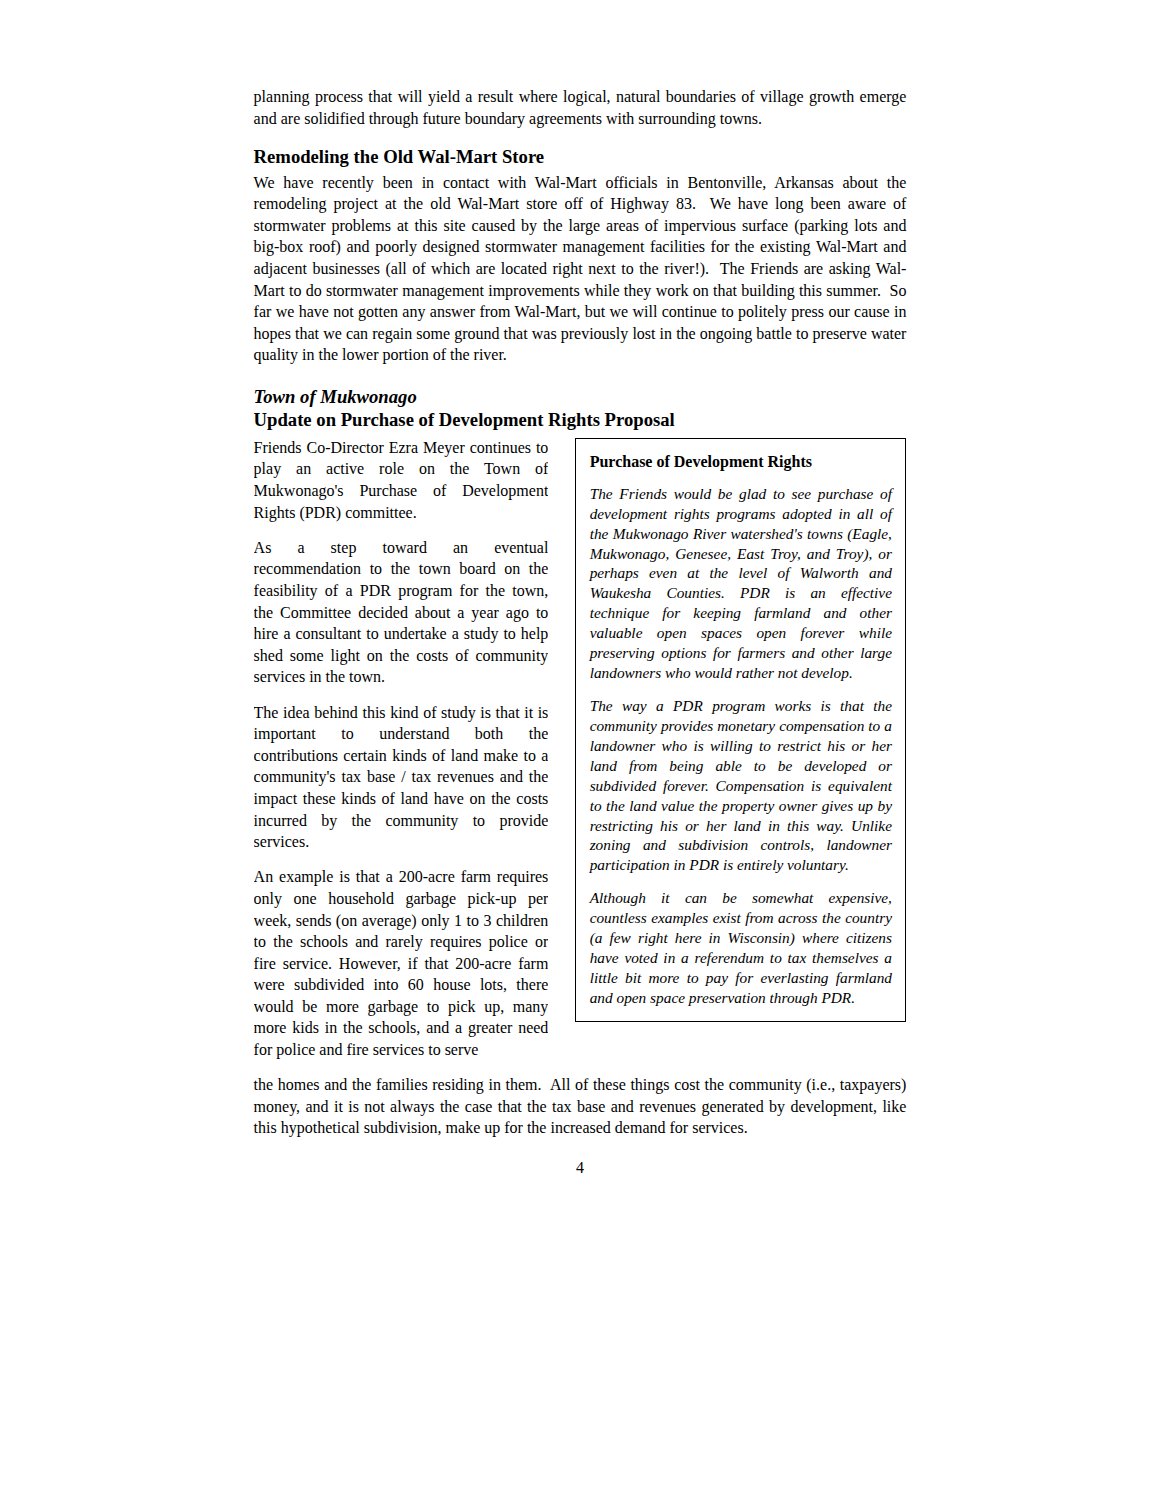planning process that will yield a result where logical, natural boundaries of village growth emerge and are solidified through future boundary agreements with surrounding towns.
Remodeling the Old Wal-Mart Store
We have recently been in contact with Wal-Mart officials in Bentonville, Arkansas about the remodeling project at the old Wal-Mart store off of Highway 83. We have long been aware of stormwater problems at this site caused by the large areas of impervious surface (parking lots and big-box roof) and poorly designed stormwater management facilities for the existing Wal-Mart and adjacent businesses (all of which are located right next to the river!). The Friends are asking Wal-Mart to do stormwater management improvements while they work on that building this summer. So far we have not gotten any answer from Wal-Mart, but we will continue to politely press our cause in hopes that we can regain some ground that was previously lost in the ongoing battle to preserve water quality in the lower portion of the river.
Town of Mukwonago
Update on Purchase of Development Rights Proposal
Purchase of Development Rights
The Friends would be glad to see purchase of development rights programs adopted in all of the Mukwonago River watershed's towns (Eagle, Mukwonago, Genesee, East Troy, and Troy), or perhaps even at the level of Walworth and Waukesha Counties. PDR is an effective technique for keeping farmland and other valuable open spaces open forever while preserving options for farmers and other large landowners who would rather not develop.
The way a PDR program works is that the community provides monetary compensation to a landowner who is willing to restrict his or her land from being able to be developed or subdivided forever. Compensation is equivalent to the land value the property owner gives up by restricting his or her land in this way. Unlike zoning and subdivision controls, landowner participation in PDR is entirely voluntary.
Although it can be somewhat expensive, countless examples exist from across the country (a few right here in Wisconsin) where citizens have voted in a referendum to tax themselves a little bit more to pay for everlasting farmland and open space preservation through PDR.
Friends Co-Director Ezra Meyer continues to play an active role on the Town of Mukwonago's Purchase of Development Rights (PDR) committee.
As a step toward an eventual recommendation to the town board on the feasibility of a PDR program for the town, the Committee decided about a year ago to hire a consultant to undertake a study to help shed some light on the costs of community services in the town.
The idea behind this kind of study is that it is important to understand both the contributions certain kinds of land make to a community's tax base / tax revenues and the impact these kinds of land have on the costs incurred by the community to provide services.
An example is that a 200-acre farm requires only one household garbage pick-up per week, sends (on average) only 1 to 3 children to the schools and rarely requires police or fire service. However, if that 200-acre farm were subdivided into 60 house lots, there would be more garbage to pick up, many more kids in the schools, and a greater need for police and fire services to serve
the homes and the families residing in them. All of these things cost the community (i.e., taxpayers) money, and it is not always the case that the tax base and revenues generated by development, like this hypothetical subdivision, make up for the increased demand for services.
4